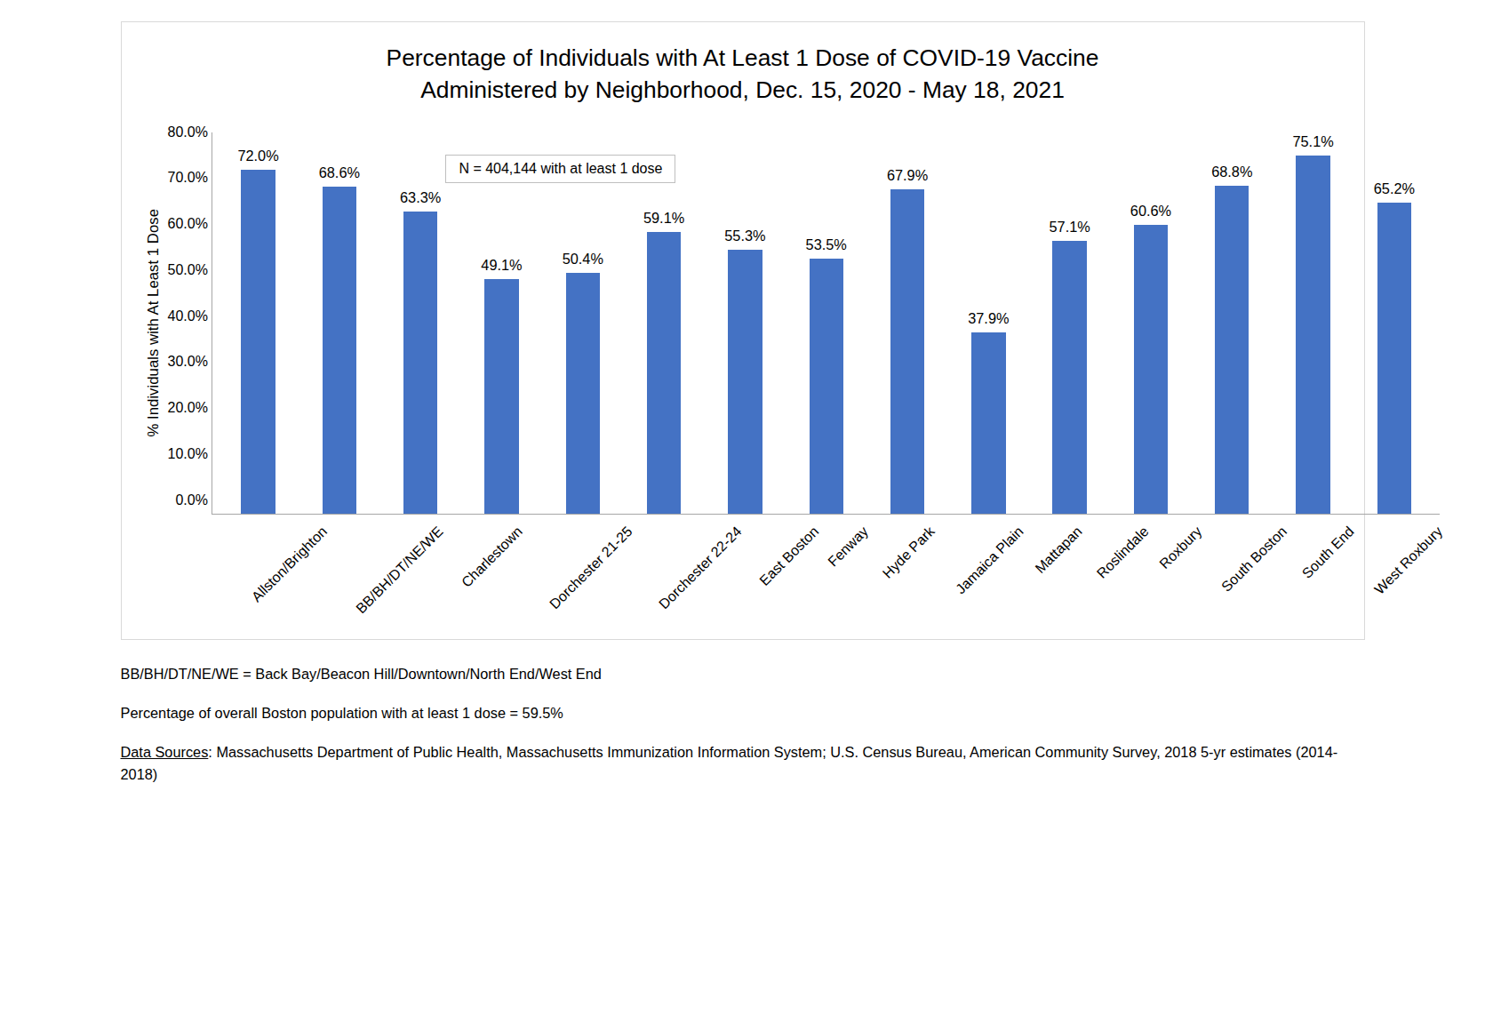Percentage of Individuals with At Least 1 Dose of COVID-19 Vaccine
Administered by Neighborhood, Dec. 15, 2020 - May 18, 2021
% Individuals with At Least 1 Dose
80.0% 70.0% 60.0% 50.0% 40.0% 30.0% 20.0% 10.0% 0.0%
N = 404,144 with at least 1 dose
72.0%
68.6%
63.3%
49.1%
50.4%
59.1%
55.3%
53.5%
67.9%
37.9%
57.1%
60.6%
68.8%
75.1%
65.2%
Allston/Brighton
BB/BH/DT/NE/WE
Charlestown
Dorchester 21-25
Dorchester 22-24
East Boston
Fenway
Hyde Park
Jamaica Plain
Mattapan
Roslindale
Roxbury
South Boston
South End
West Roxbury
BB/BH/DT/NE/WE = Back Bay/Beacon Hill/Downtown/North End/West End
Percentage of overall Boston population with at least 1 dose = 59.5%
Data Sources: Massachusetts Department of Public Health, Massachusetts Immunization Information System; U.S. Census Bureau, American Community Survey, 2018 5-yr estimates (2014-2018)